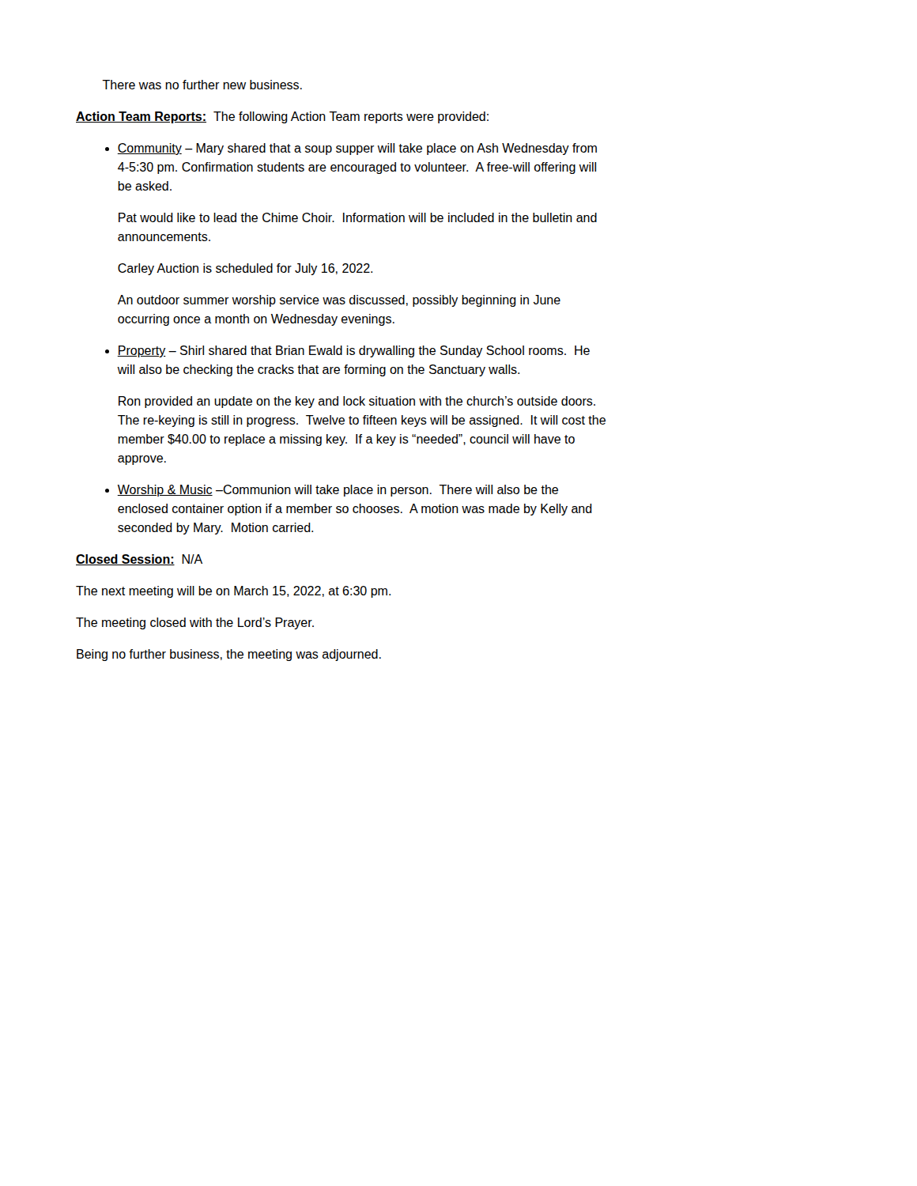There was no further new business.
Action Team Reports: The following Action Team reports were provided:
Community – Mary shared that a soup supper will take place on Ash Wednesday from 4-5:30 pm. Confirmation students are encouraged to volunteer. A free-will offering will be asked.
Pat would like to lead the Chime Choir. Information will be included in the bulletin and announcements.
Carley Auction is scheduled for July 16, 2022.
An outdoor summer worship service was discussed, possibly beginning in June occurring once a month on Wednesday evenings.
Property – Shirl shared that Brian Ewald is drywalling the Sunday School rooms. He will also be checking the cracks that are forming on the Sanctuary walls.
Ron provided an update on the key and lock situation with the church’s outside doors. The re-keying is still in progress. Twelve to fifteen keys will be assigned. It will cost the member $40.00 to replace a missing key. If a key is “needed”, council will have to approve.
Worship & Music –Communion will take place in person. There will also be the enclosed container option if a member so chooses. A motion was made by Kelly and seconded by Mary. Motion carried.
Closed Session: N/A
The next meeting will be on March 15, 2022, at 6:30 pm.
The meeting closed with the Lord’s Prayer.
Being no further business, the meeting was adjourned.